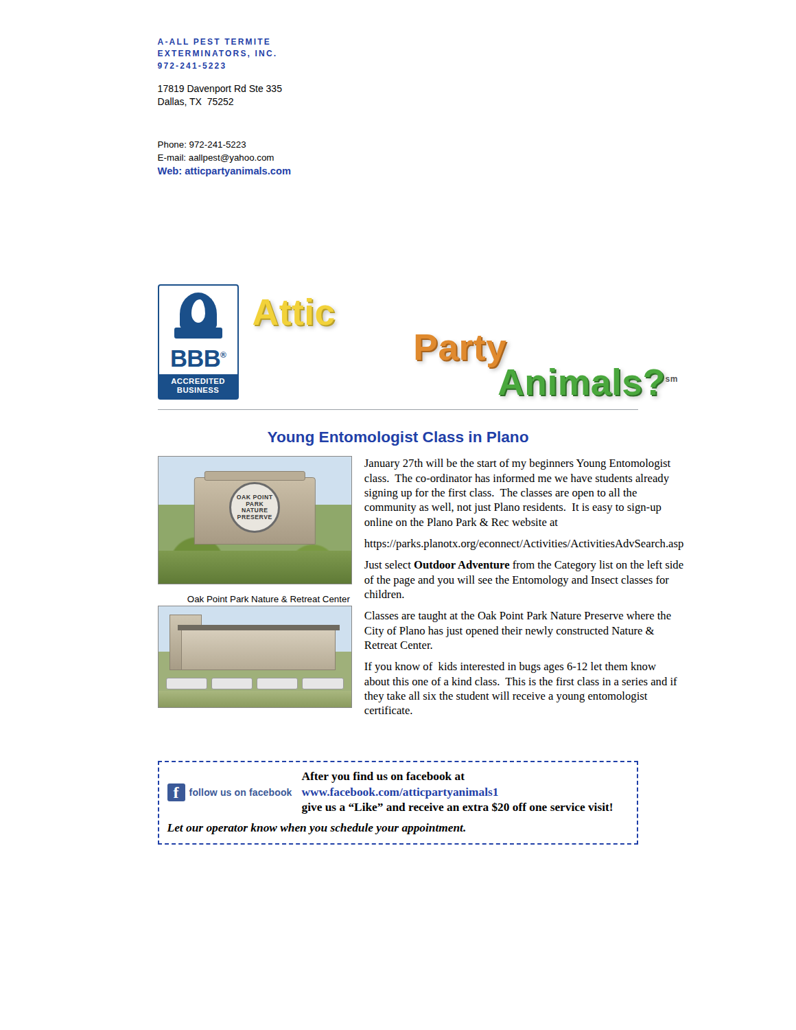A-ALL PEST TERMITE EXTERMINATORS, INC. 972-241-5223
17819 Davenport Rd Ste 335
Dallas, TX 75252
Phone: 972-241-5223
E-mail: aallpest@yahoo.com
Web: atticpartyanimals.com
BBB®
ACCREDITED
BUSINESS
Attic
Party
Animals?sm
Young Entomologist Class in Plano
OAK POINT PARK
NATURE PRESERVE
Oak Point Park Nature & Retreat Center
January 27th will be the start of my beginners Young Entomologist class. The co-ordinator has informed me we have students already signing up for the first class. The classes are open to all the community as well, not just Plano residents. It is easy to sign-up online on the Plano Park & Rec website at
https://parks.planotx.org/econnect/Activities/ActivitiesAdvSearch.asp
Just select Outdoor Adventure from the Category list on the left side of the page and you will see the Entomology and Insect classes for children.
Classes are taught at the Oak Point Park Nature Preserve where the City of Plano has just opened their newly constructed Nature & Retreat Center.
If you know of kids interested in bugs ages 6-12 let them know about this one of a kind class. This is the first class in a series and if they take all six the student will receive a young entomologist certificate.
f follow us on facebook
After you find us on facebook at www.facebook.com/atticpartyanimals1
give us a “Like” and receive an extra $20 off one service visit!
Let our operator know when you schedule your appointment.